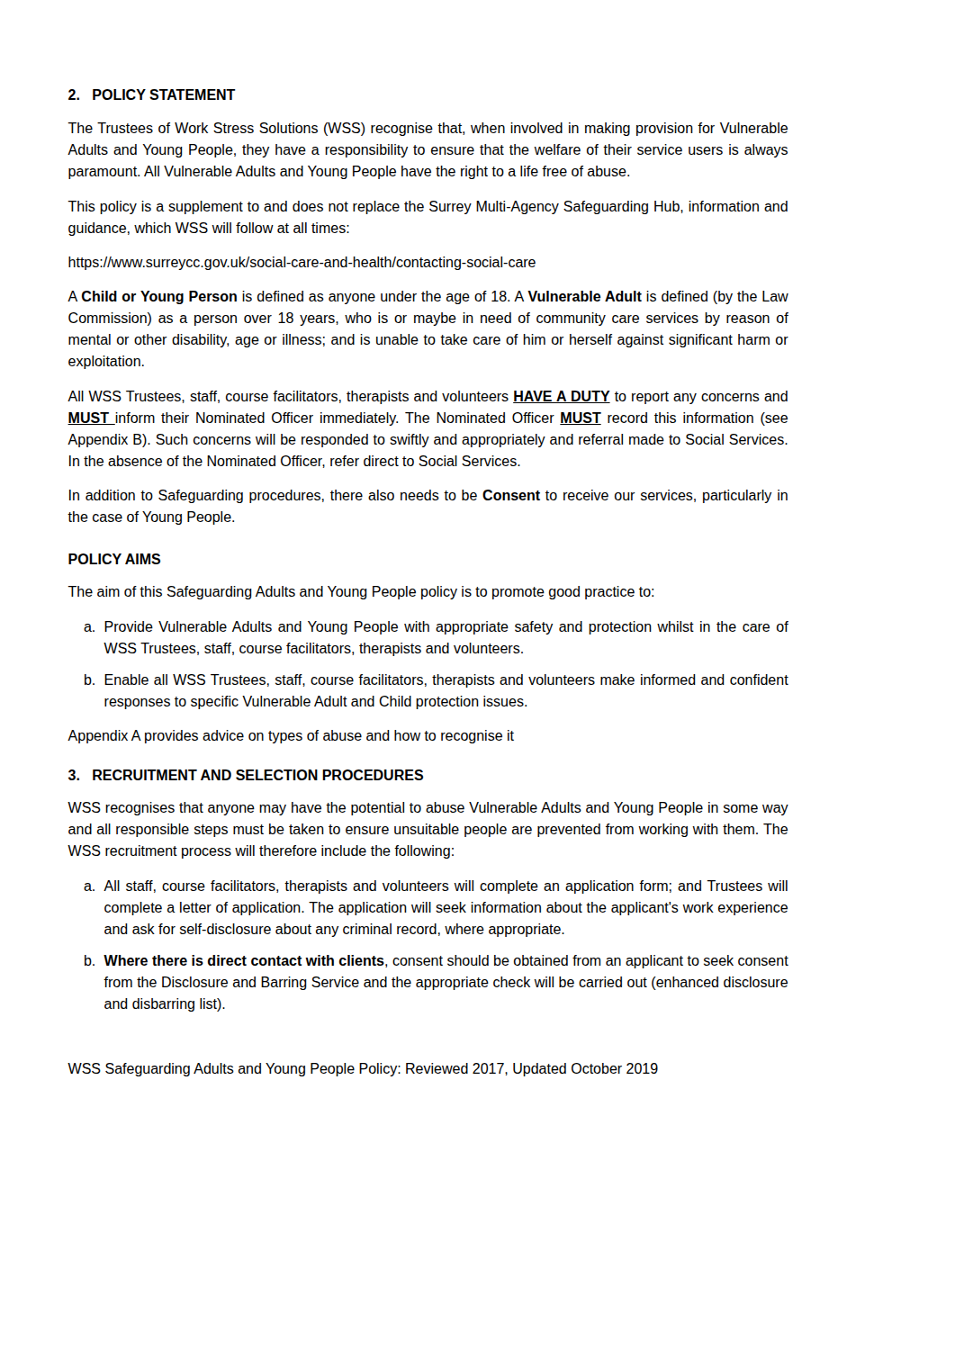2. POLICY STATEMENT
The Trustees of Work Stress Solutions (WSS) recognise that, when involved in making provision for Vulnerable Adults and Young People, they have a responsibility to ensure that the welfare of their service users is always paramount. All Vulnerable Adults and Young People have the right to a life free of abuse.
This policy is a supplement to and does not replace the Surrey Multi-Agency Safeguarding Hub, information and guidance, which WSS will follow at all times:
https://www.surreycc.gov.uk/social-care-and-health/contacting-social-care
A Child or Young Person is defined as anyone under the age of 18. A Vulnerable Adult is defined (by the Law Commission) as a person over 18 years, who is or maybe in need of community care services by reason of mental or other disability, age or illness; and is unable to take care of him or herself against significant harm or exploitation.
All WSS Trustees, staff, course facilitators, therapists and volunteers HAVE A DUTY to report any concerns and MUST inform their Nominated Officer immediately. The Nominated Officer MUST record this information (see Appendix B). Such concerns will be responded to swiftly and appropriately and referral made to Social Services. In the absence of the Nominated Officer, refer direct to Social Services.
In addition to Safeguarding procedures, there also needs to be Consent to receive our services, particularly in the case of Young People.
POLICY AIMS
The aim of this Safeguarding Adults and Young People policy is to promote good practice to:
Provide Vulnerable Adults and Young People with appropriate safety and protection whilst in the care of WSS Trustees, staff, course facilitators, therapists and volunteers.
Enable all WSS Trustees, staff, course facilitators, therapists and volunteers make informed and confident responses to specific Vulnerable Adult and Child protection issues.
Appendix A provides advice on types of abuse and how to recognise it
3. RECRUITMENT AND SELECTION PROCEDURES
WSS recognises that anyone may have the potential to abuse Vulnerable Adults and Young People in some way and all responsible steps must be taken to ensure unsuitable people are prevented from working with them. The WSS recruitment process will therefore include the following:
All staff, course facilitators, therapists and volunteers will complete an application form; and Trustees will complete a letter of application. The application will seek information about the applicant's work experience and ask for self-disclosure about any criminal record, where appropriate.
Where there is direct contact with clients, consent should be obtained from an applicant to seek consent from the Disclosure and Barring Service and the appropriate check will be carried out (enhanced disclosure and disbarring list).
WSS Safeguarding Adults and Young People Policy: Reviewed 2017, Updated October 2019